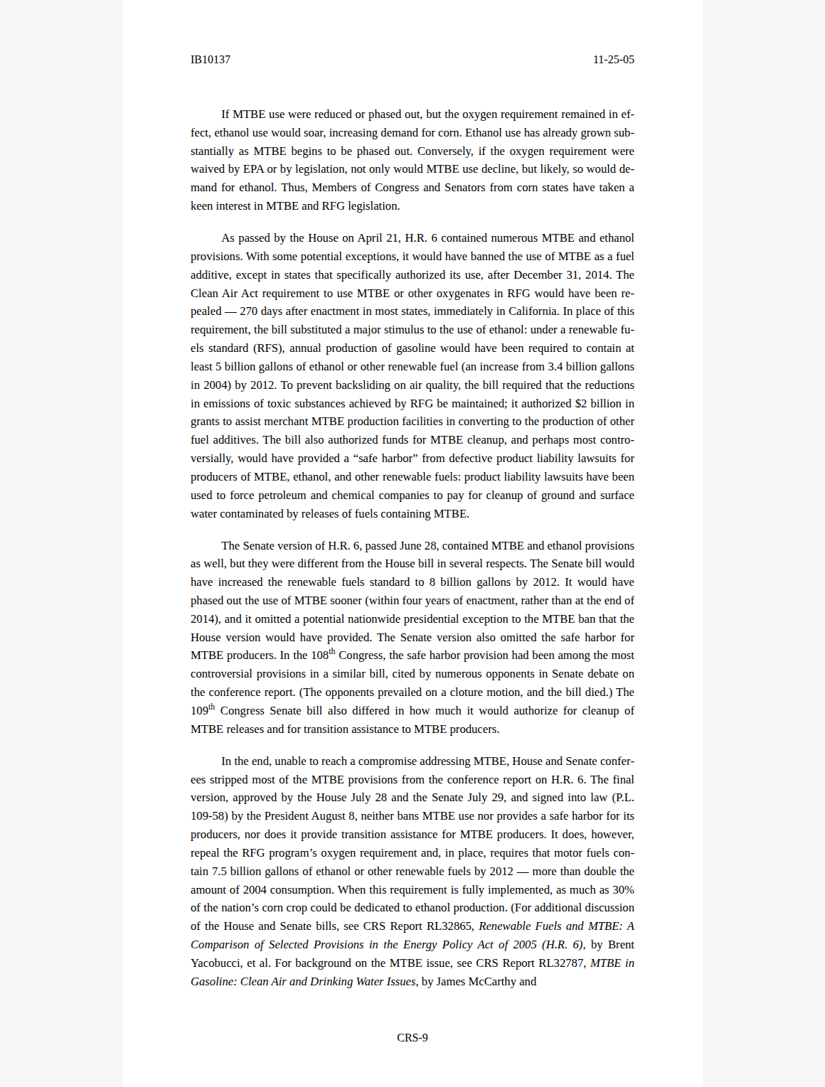IB10137 11-25-05
If MTBE use were reduced or phased out, but the oxygen requirement remained in effect, ethanol use would soar, increasing demand for corn. Ethanol use has already grown substantially as MTBE begins to be phased out. Conversely, if the oxygen requirement were waived by EPA or by legislation, not only would MTBE use decline, but likely, so would demand for ethanol. Thus, Members of Congress and Senators from corn states have taken a keen interest in MTBE and RFG legislation.
As passed by the House on April 21, H.R. 6 contained numerous MTBE and ethanol provisions. With some potential exceptions, it would have banned the use of MTBE as a fuel additive, except in states that specifically authorized its use, after December 31, 2014. The Clean Air Act requirement to use MTBE or other oxygenates in RFG would have been repealed — 270 days after enactment in most states, immediately in California. In place of this requirement, the bill substituted a major stimulus to the use of ethanol: under a renewable fuels standard (RFS), annual production of gasoline would have been required to contain at least 5 billion gallons of ethanol or other renewable fuel (an increase from 3.4 billion gallons in 2004) by 2012. To prevent backsliding on air quality, the bill required that the reductions in emissions of toxic substances achieved by RFG be maintained; it authorized $2 billion in grants to assist merchant MTBE production facilities in converting to the production of other fuel additives. The bill also authorized funds for MTBE cleanup, and perhaps most controversially, would have provided a “safe harbor” from defective product liability lawsuits for producers of MTBE, ethanol, and other renewable fuels: product liability lawsuits have been used to force petroleum and chemical companies to pay for cleanup of ground and surface water contaminated by releases of fuels containing MTBE.
The Senate version of H.R. 6, passed June 28, contained MTBE and ethanol provisions as well, but they were different from the House bill in several respects. The Senate bill would have increased the renewable fuels standard to 8 billion gallons by 2012. It would have phased out the use of MTBE sooner (within four years of enactment, rather than at the end of 2014), and it omitted a potential nationwide presidential exception to the MTBE ban that the House version would have provided. The Senate version also omitted the safe harbor for MTBE producers. In the 108th Congress, the safe harbor provision had been among the most controversial provisions in a similar bill, cited by numerous opponents in Senate debate on the conference report. (The opponents prevailed on a cloture motion, and the bill died.) The 109th Congress Senate bill also differed in how much it would authorize for cleanup of MTBE releases and for transition assistance to MTBE producers.
In the end, unable to reach a compromise addressing MTBE, House and Senate conferees stripped most of the MTBE provisions from the conference report on H.R. 6. The final version, approved by the House July 28 and the Senate July 29, and signed into law (P.L. 109-58) by the President August 8, neither bans MTBE use nor provides a safe harbor for its producers, nor does it provide transition assistance for MTBE producers. It does, however, repeal the RFG program’s oxygen requirement and, in place, requires that motor fuels contain 7.5 billion gallons of ethanol or other renewable fuels by 2012 — more than double the amount of 2004 consumption. When this requirement is fully implemented, as much as 30% of the nation’s corn crop could be dedicated to ethanol production. (For additional discussion of the House and Senate bills, see CRS Report RL32865, Renewable Fuels and MTBE: A Comparison of Selected Provisions in the Energy Policy Act of 2005 (H.R. 6), by Brent Yacobucci, et al. For background on the MTBE issue, see CRS Report RL32787, MTBE in Gasoline: Clean Air and Drinking Water Issues, by James McCarthy and
CRS-9